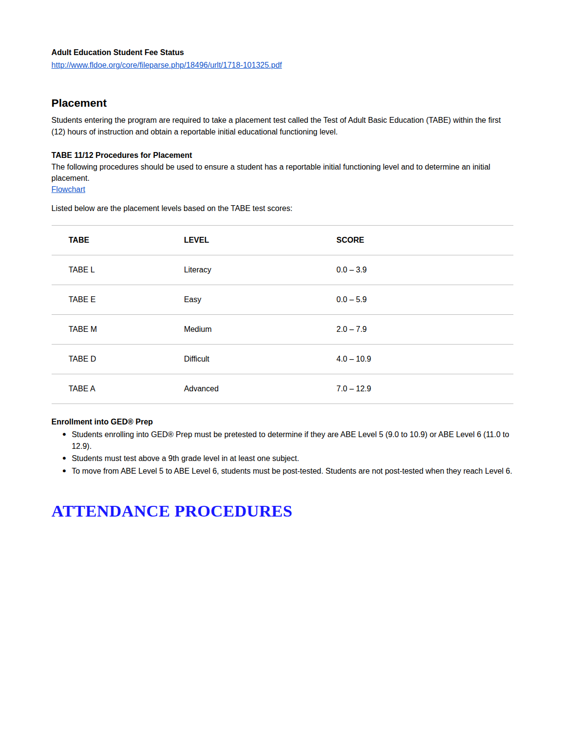Adult Education Student Fee Status
http://www.fldoe.org/core/fileparse.php/18496/urlt/1718-101325.pdf
Placement
Students entering the program are required to take a placement test called the Test of Adult Basic Education (TABE) within the first (12) hours of instruction and obtain a reportable initial educational functioning level.
TABE 11/12 Procedures for Placement
The following procedures should be used to ensure a student has a reportable initial functioning level and to determine an initial placement.
Flowchart
Listed below are the placement levels based on the TABE test scores:
| TABE | LEVEL | SCORE |
| --- | --- | --- |
| TABE L | Literacy | 0.0 – 3.9 |
| TABE E | Easy | 0.0 – 5.9 |
| TABE M | Medium | 2.0 – 7.9 |
| TABE D | Difficult | 4.0 – 10.9 |
| TABE A | Advanced | 7.0 – 12.9 |
Enrollment into GED® Prep
Students enrolling into GED® Prep must be pretested to determine if they are ABE Level 5 (9.0 to 10.9) or ABE Level 6 (11.0 to 12.9).
Students must test above a 9th grade level in at least one subject.
To move from ABE Level 5 to ABE Level 6, students must be post-tested. Students are not post-tested when they reach Level 6.
ATTENDANCE PROCEDURES